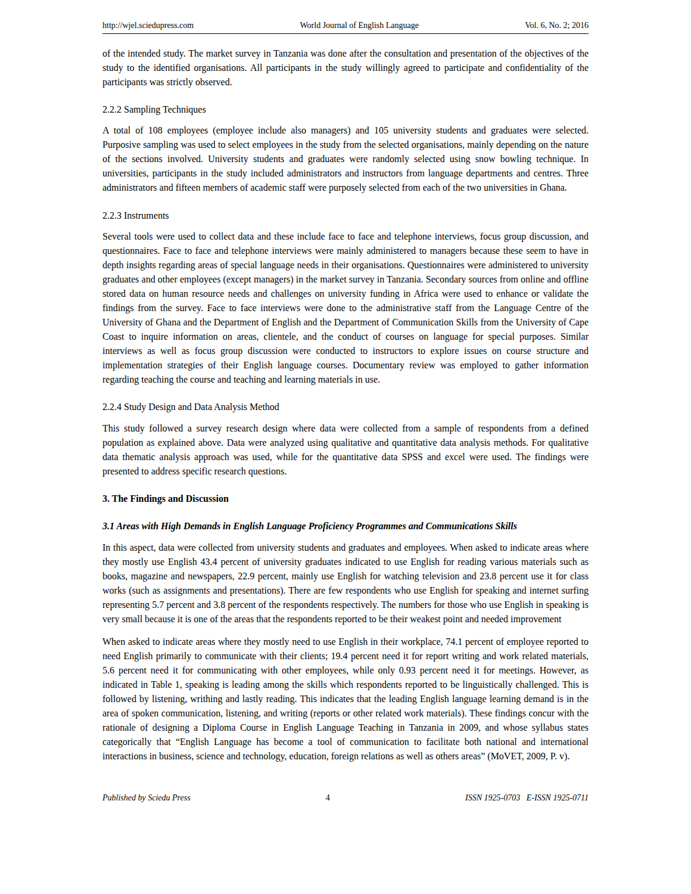http://wjel.sciedupress.com World Journal of English Language Vol. 6, No. 2; 2016
of the intended study. The market survey in Tanzania was done after the consultation and presentation of the objectives of the study to the identified organisations. All participants in the study willingly agreed to participate and confidentiality of the participants was strictly observed.
2.2.2 Sampling Techniques
A total of 108 employees (employee include also managers) and 105 university students and graduates were selected. Purposive sampling was used to select employees in the study from the selected organisations, mainly depending on the nature of the sections involved. University students and graduates were randomly selected using snow bowling technique. In universities, participants in the study included administrators and instructors from language departments and centres. Three administrators and fifteen members of academic staff were purposely selected from each of the two universities in Ghana.
2.2.3 Instruments
Several tools were used to collect data and these include face to face and telephone interviews, focus group discussion, and questionnaires. Face to face and telephone interviews were mainly administered to managers because these seem to have in depth insights regarding areas of special language needs in their organisations. Questionnaires were administered to university graduates and other employees (except managers) in the market survey in Tanzania. Secondary sources from online and offline stored data on human resource needs and challenges on university funding in Africa were used to enhance or validate the findings from the survey. Face to face interviews were done to the administrative staff from the Language Centre of the University of Ghana and the Department of English and the Department of Communication Skills from the University of Cape Coast to inquire information on areas, clientele, and the conduct of courses on language for special purposes. Similar interviews as well as focus group discussion were conducted to instructors to explore issues on course structure and implementation strategies of their English language courses. Documentary review was employed to gather information regarding teaching the course and teaching and learning materials in use.
2.2.4 Study Design and Data Analysis Method
This study followed a survey research design where data were collected from a sample of respondents from a defined population as explained above. Data were analyzed using qualitative and quantitative data analysis methods. For qualitative data thematic analysis approach was used, while for the quantitative data SPSS and excel were used. The findings were presented to address specific research questions.
3. The Findings and Discussion
3.1 Areas with High Demands in English Language Proficiency Programmes and Communications Skills
In this aspect, data were collected from university students and graduates and employees. When asked to indicate areas where they mostly use English 43.4 percent of university graduates indicated to use English for reading various materials such as books, magazine and newspapers, 22.9 percent, mainly use English for watching television and 23.8 percent use it for class works (such as assignments and presentations). There are few respondents who use English for speaking and internet surfing representing 5.7 percent and 3.8 percent of the respondents respectively. The numbers for those who use English in speaking is very small because it is one of the areas that the respondents reported to be their weakest point and needed improvement
When asked to indicate areas where they mostly need to use English in their workplace, 74.1 percent of employee reported to need English primarily to communicate with their clients; 19.4 percent need it for report writing and work related materials, 5.6 percent need it for communicating with other employees, while only 0.93 percent need it for meetings. However, as indicated in Table 1, speaking is leading among the skills which respondents reported to be linguistically challenged. This is followed by listening, writhing and lastly reading. This indicates that the leading English language learning demand is in the area of spoken communication, listening, and writing (reports or other related work materials). These findings concur with the rationale of designing a Diploma Course in English Language Teaching in Tanzania in 2009, and whose syllabus states categorically that “English Language has become a tool of communication to facilitate both national and international interactions in business, science and technology, education, foreign relations as well as others areas” (MoVET, 2009, P. v).
Published by Sciedu Press 4 ISSN 1925-0703 E-ISSN 1925-0711